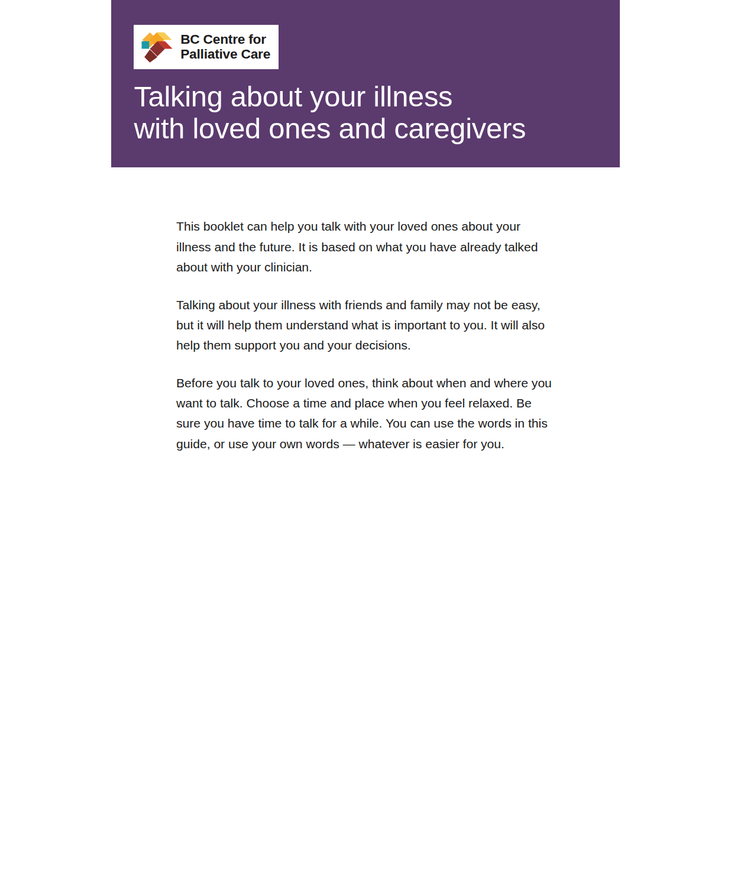BC Centre for
Palliative Care
Talking about your illness
with loved ones and caregivers
This booklet can help you talk with your loved ones about your illness and the future. It is based on what you have already talked about with your clinician.
Talking about your illness with friends and family may not be easy, but it will help them understand what is important to you. It will also help them support you and your decisions.
Before you talk to your loved ones, think about when and where you want to talk. Choose a time and place when you feel relaxed. Be sure you have time to talk for a while. You can use the words in this guide, or use your own words — whatever is easier for you.